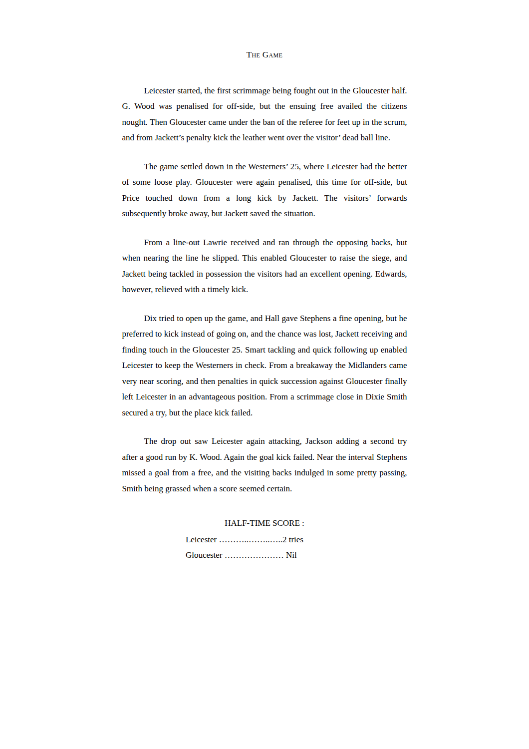The Game
Leicester started, the first scrimmage being fought out in the Gloucester half. G. Wood was penalised for off-side, but the ensuing free availed the citizens nought. Then Gloucester came under the ban of the referee for feet up in the scrum, and from Jackett’s penalty kick the leather went over the visitor’ dead ball line.
The game settled down in the Westerners’ 25, where Leicester had the better of some loose play. Gloucester were again penalised, this time for off-side, but Price touched down from a long kick by Jackett. The visitors’ forwards subsequently broke away, but Jackett saved the situation.
From a line-out Lawrie received and ran through the opposing backs, but when nearing the line he slipped. This enabled Gloucester to raise the siege, and Jackett being tackled in possession the visitors had an excellent opening. Edwards, however, relieved with a timely kick.
Dix tried to open up the game, and Hall gave Stephens a fine opening, but he preferred to kick instead of going on, and the chance was lost, Jackett receiving and finding touch in the Gloucester 25. Smart tackling and quick following up enabled Leicester to keep the Westerners in check. From a breakaway the Midlanders came very near scoring, and then penalties in quick succession against Gloucester finally left Leicester in an advantageous position. From a scrimmage close in Dixie Smith secured a try, but the place kick failed.
The drop out saw Leicester again attacking, Jackson adding a second try after a good run by K. Wood. Again the goal kick failed. Near the interval Stephens missed a goal from a free, and the visiting backs indulged in some pretty passing, Smith being grassed when a score seemed certain.
HALF-TIME SCORE : Leicester ………..……..…..2 tries Gloucester ………………… Nil